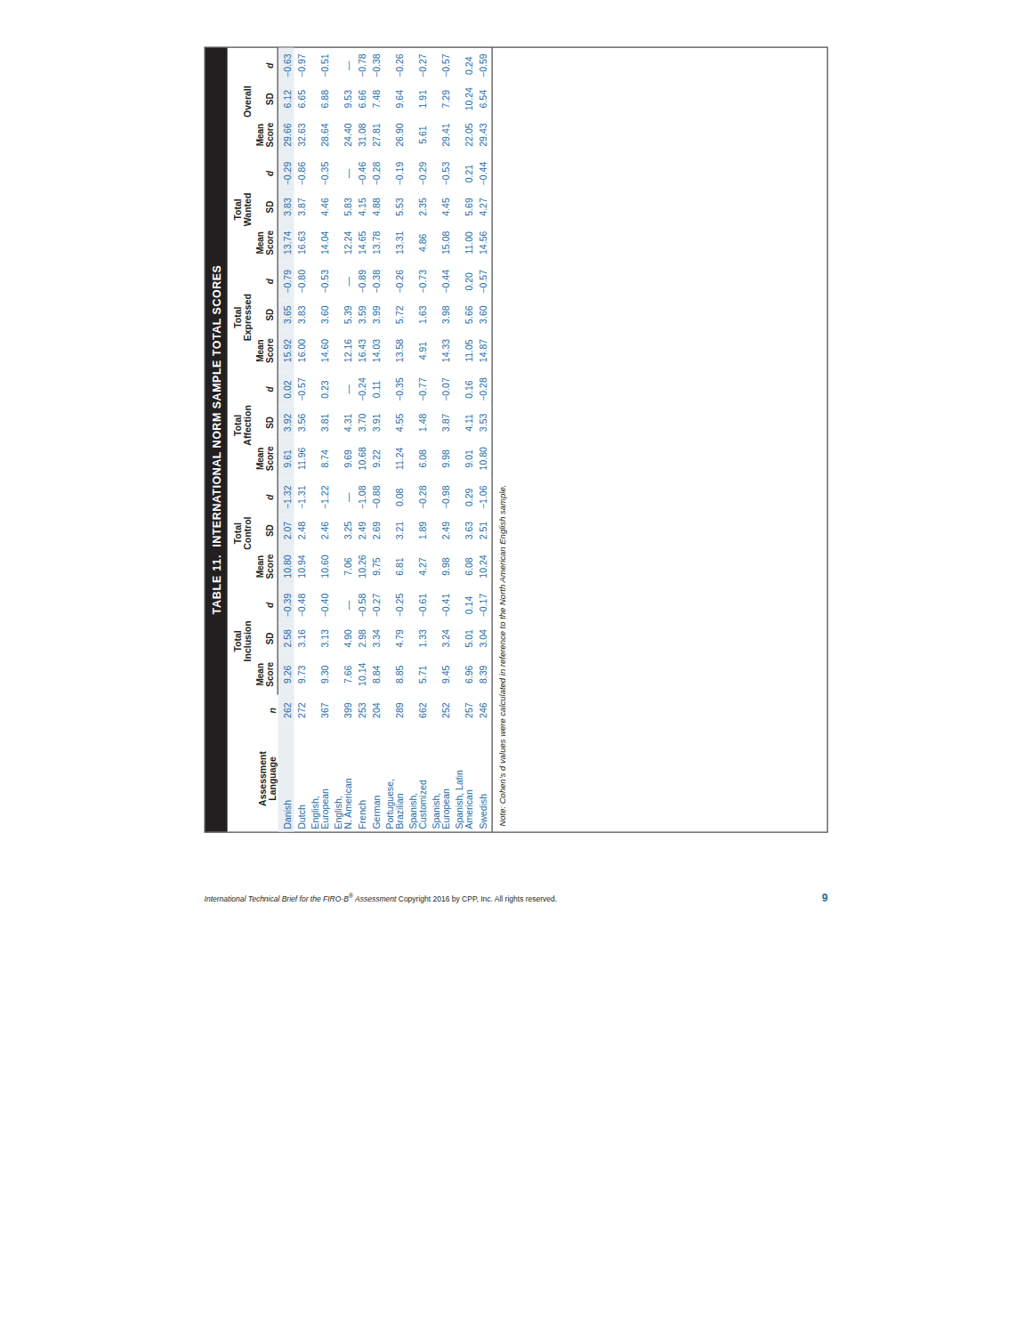TABLE 11. INTERNATIONAL NORM SAMPLE TOTAL SCORES
| Assessment Language | n | Total Inclusion | Total Control | Total Affection | Total Expressed | Total Wanted | Overall |
| --- | --- | --- | --- | --- | --- | --- | --- |
| Mean Score | SD | d | Mean Score | SD | d | Mean Score | SD | d | Mean Score | SD | d | Mean Score | SD | d | Mean Score | SD | d |
| Danish | 262 | 9.26 | 2.58 | −0.39 | 10.80 | 2.07 | −1.32 | 9.61 | 3.92 | 0.02 | 15.92 | 3.65 | −0.79 | 13.74 | 3.83 | −0.29 | 29.66 | 6.12 | −0.63 |
| Dutch | 272 | 9.73 | 3.16 | −0.48 | 10.94 | 2.48 | −1.31 | 11.96 | 3.56 | −0.57 | 16.00 | 3.83 | −0.80 | 16.63 | 3.87 | −0.86 | 32.63 | 6.65 | −0.97 |
| English, European | 367 | 9.30 | 3.13 | −0.40 | 10.60 | 2.46 | −1.22 | 8.74 | 3.81 | 0.23 | 14.60 | 3.60 | −0.53 | 14.04 | 4.46 | −0.35 | 28.64 | 6.88 | −0.51 |
| English, N. American | 399 | 7.66 | 4.90 | — | 7.06 | 3.25 | — | 9.69 | 4.31 | — | 12.16 | 5.39 | — | 12.24 | 5.83 | — | 24.40 | 9.53 | — |
| French | 253 | 10.14 | 2.98 | −0.58 | 10.26 | 2.49 | −1.08 | 10.68 | 3.70 | −0.24 | 16.43 | 3.59 | −0.89 | 14.65 | 4.15 | −0.46 | 31.08 | 6.66 | −0.78 |
| German | 204 | 8.84 | 3.34 | −0.27 | 9.75 | 2.69 | −0.88 | 9.22 | 3.91 | 0.11 | 14.03 | 3.99 | −0.38 | 13.78 | 4.88 | −0.28 | 27.81 | 7.48 | −0.38 |
| Portuguese, Brazilian | 289 | 8.85 | 4.79 | −0.25 | 6.81 | 3.21 | 0.08 | 11.24 | 4.55 | −0.35 | 13.58 | 5.72 | −0.26 | 13.31 | 5.53 | −0.19 | 26.90 | 9.64 | −0.26 |
| Spanish, Customized | 662 | 5.71 | 1.33 | −0.61 | 4.27 | 1.89 | −0.28 | 6.08 | 1.48 | −0.77 | 4.91 | 1.63 | −0.73 | 4.86 | 2.35 | −0.29 | 5.61 | 1.91 | −0.27 |
| Spanish, European | 252 | 9.45 | 3.24 | −0.41 | 9.98 | 2.49 | −0.98 | 9.98 | 3.87 | −0.07 | 14.33 | 3.98 | −0.44 | 15.08 | 4.45 | −0.53 | 29.41 | 7.29 | −0.57 |
| Spanish, Latin American | 257 | 6.96 | 5.01 | 0.14 | 6.08 | 3.63 | 0.29 | 9.01 | 4.11 | 0.16 | 11.05 | 5.66 | 0.20 | 11.00 | 5.69 | 0.21 | 22.05 | 10.24 | 0.24 |
| Swedish | 246 | 8.39 | 3.04 | −0.17 | 10.24 | 2.51 | −1.06 | 10.80 | 3.53 | −0.28 | 14.87 | 3.60 | −0.57 | 14.56 | 4.27 | −0.44 | 29.43 | 6.54 | −0.59 |
Note: Cohen’s d values were calculated in reference to the North American English sample.
International Technical Brief for the FIRO-B® Assessment Copyright 2016 by CPP, Inc. All rights reserved.
9